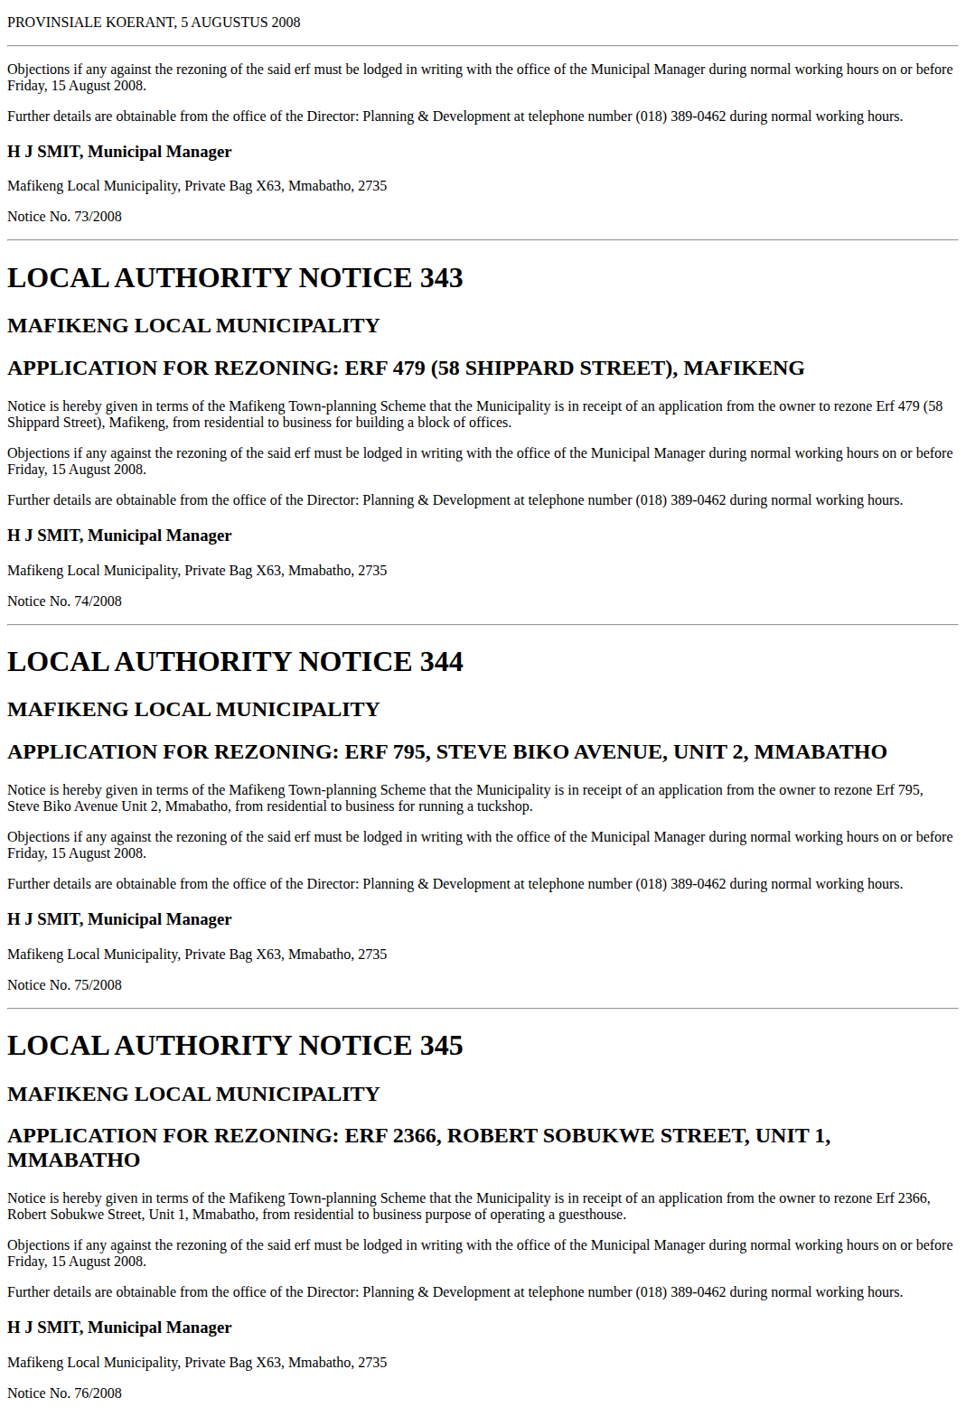PROVINSIALE KOERANT, 5 AUGUSTUS 2008
Objections if any against the rezoning of the said erf must be lodged in writing with the office of the Municipal Manager during normal working hours on or before Friday, 15 August 2008.
Further details are obtainable from the office of the Director: Planning & Development at telephone number (018) 389-0462 during normal working hours.
H J SMIT, Municipal Manager
Mafikeng Local Municipality, Private Bag X63, Mmabatho, 2735
Notice No. 73/2008
LOCAL AUTHORITY NOTICE 343
MAFIKENG LOCAL MUNICIPALITY
APPLICATION FOR REZONING: ERF 479 (58 SHIPPARD STREET), MAFIKENG
Notice is hereby given in terms of the Mafikeng Town-planning Scheme that the Municipality is in receipt of an application from the owner to rezone Erf 479 (58 Shippard Street), Mafikeng, from residential to business for building a block of offices.
Objections if any against the rezoning of the said erf must be lodged in writing with the office of the Municipal Manager during normal working hours on or before Friday, 15 August 2008.
Further details are obtainable from the office of the Director: Planning & Development at telephone number (018) 389-0462 during normal working hours.
H J SMIT, Municipal Manager
Mafikeng Local Municipality, Private Bag X63, Mmabatho, 2735
Notice No. 74/2008
LOCAL AUTHORITY NOTICE 344
MAFIKENG LOCAL MUNICIPALITY
APPLICATION FOR REZONING: ERF 795, STEVE BIKO AVENUE, UNIT 2, MMABATHO
Notice is hereby given in terms of the Mafikeng Town-planning Scheme that the Municipality is in receipt of an application from the owner to rezone Erf 795, Steve Biko Avenue Unit 2, Mmabatho, from residential to business for running a tuckshop.
Objections if any against the rezoning of the said erf must be lodged in writing with the office of the Municipal Manager during normal working hours on or before Friday, 15 August 2008.
Further details are obtainable from the office of the Director: Planning & Development at telephone number (018) 389-0462 during normal working hours.
H J SMIT, Municipal Manager
Mafikeng Local Municipality, Private Bag X63, Mmabatho, 2735
Notice No. 75/2008
LOCAL AUTHORITY NOTICE 345
MAFIKENG LOCAL MUNICIPALITY
APPLICATION FOR REZONING: ERF 2366, ROBERT SOBUKWE STREET, UNIT 1, MMABATHO
Notice is hereby given in terms of the Mafikeng Town-planning Scheme that the Municipality is in receipt of an application from the owner to rezone Erf 2366, Robert Sobukwe Street, Unit 1, Mmabatho, from residential to business purpose of operating a guesthouse.
Objections if any against the rezoning of the said erf must be lodged in writing with the office of the Municipal Manager during normal working hours on or before Friday, 15 August 2008.
Further details are obtainable from the office of the Director: Planning & Development at telephone number (018) 389-0462 during normal working hours.
H J SMIT, Municipal Manager
Mafikeng Local Municipality, Private Bag X63, Mmabatho, 2735
Notice No. 76/2008